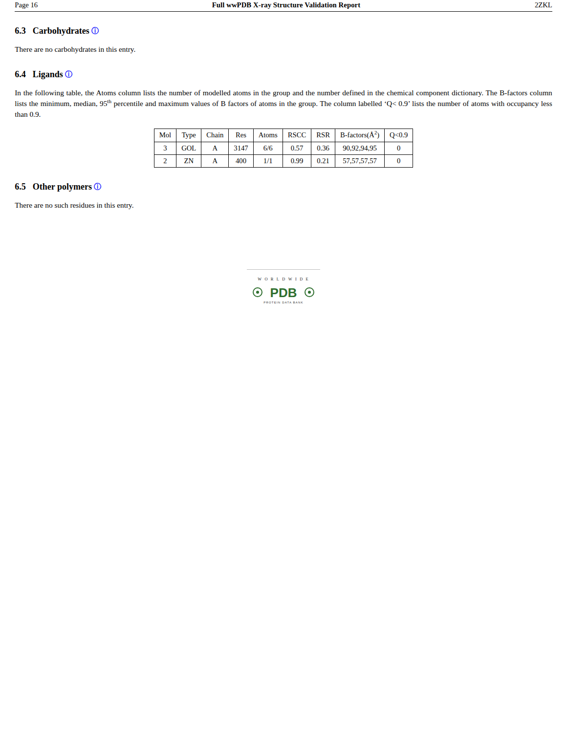Page 16
Full wwPDB X-ray Structure Validation Report
2ZKL
6.3 Carbohydrates ⓘ
There are no carbohydrates in this entry.
6.4 Ligands ⓘ
In the following table, the Atoms column lists the number of modelled atoms in the group and the number defined in the chemical component dictionary. The B-factors column lists the minimum, median, 95th percentile and maximum values of B factors of atoms in the group. The column labelled ‘Q< 0.9’ lists the number of atoms with occupancy less than 0.9.
| Mol | Type | Chain | Res | Atoms | RSCC | RSR | B-factors(Å 2 ) | Q<0.9 |
| --- | --- | --- | --- | --- | --- | --- | --- | --- |
| 3 | GOL | A | 3147 | 6/6 | 0.57 | 0.36 | 90,92,94,95 | 0 |
| 2 | ZN | A | 400 | 1/1 | 0.99 | 0.21 | 57,57,57,57 | 0 |
6.5 Other polymers ⓘ
There are no such residues in this entry.
W O R L D W I D E
PDB PROTEIN DATA BANK